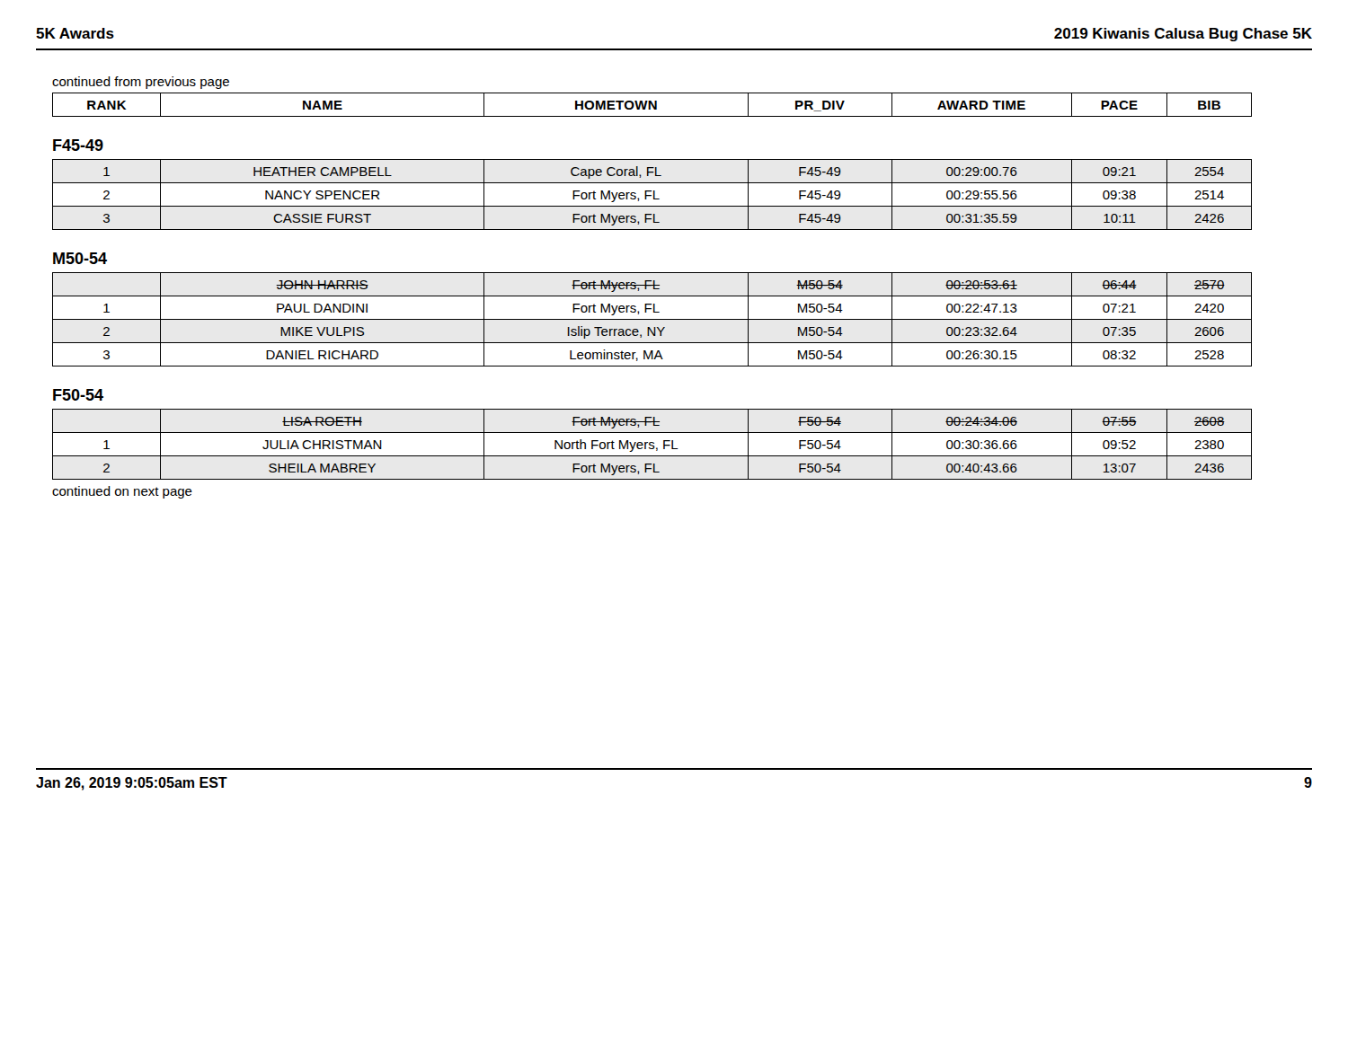5K Awards 2019 Kiwanis Calusa Bug Chase 5K
continued from previous page
| RANK | NAME | HOMETOWN | PR_DIV | AWARD TIME | PACE | BIB |
| --- | --- | --- | --- | --- | --- | --- |
F45-49
| 1 | HEATHER CAMPBELL | Cape Coral, FL | F45-49 | 00:29:00.76 | 09:21 | 2554 |
| 2 | NANCY SPENCER | Fort Myers, FL | F45-49 | 00:29:55.56 | 09:38 | 2514 |
| 3 | CASSIE FURST | Fort Myers, FL | F45-49 | 00:31:35.59 | 10:11 | 2426 |
M50-54
| | JOHN HARRIS | Fort Myers, FL | M50-54 | 00:20:53.61 | 06:44 | 2570 |
| 1 | PAUL DANDINI | Fort Myers, FL | M50-54 | 00:22:47.13 | 07:21 | 2420 |
| 2 | MIKE VULPIS | Islip Terrace, NY | M50-54 | 00:23:32.64 | 07:35 | 2606 |
| 3 | DANIEL RICHARD | Leominster, MA | M50-54 | 00:26:30.15 | 08:32 | 2528 |
F50-54
| | LISA ROETH | Fort Myers, FL | F50-54 | 00:24:34.06 | 07:55 | 2608 |
| 1 | JULIA CHRISTMAN | North Fort Myers, FL | F50-54 | 00:30:36.66 | 09:52 | 2380 |
| 2 | SHEILA MABREY | Fort Myers, FL | F50-54 | 00:40:43.66 | 13:07 | 2436 |
continued on next page
Jan 26, 2019 9:05:05am EST 9